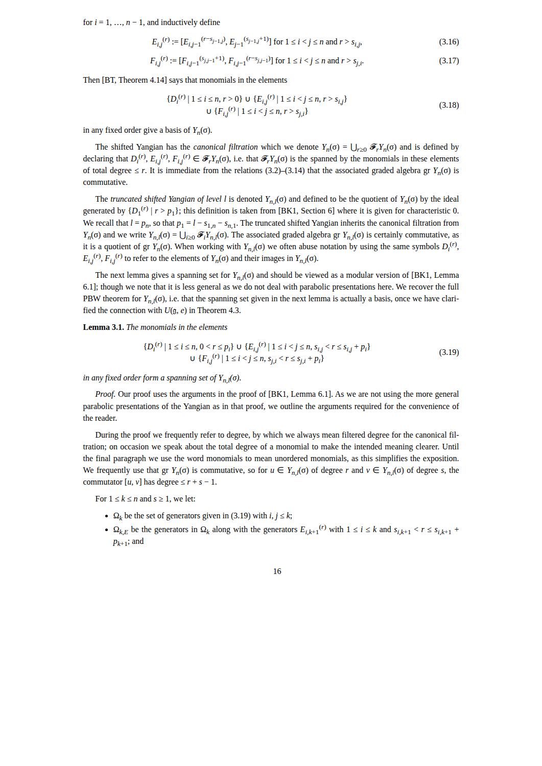for i = 1, …, n − 1, and inductively define
Ei,j(r) := [Ei,j−1(r−sj−1,j), Ej−1(sj−1,j+1)] for 1 ≤ i < j ≤ n and r > si,j,
(3.16)
Fi,j(r) := [Fi,j−1(sj,j−1+1), Fi,j−1(r−sj,j−1)] for 1 ≤ i < j ≤ n and r > sj,i.
(3.17)
Then [BT, Theorem 4.14] says that monomials in the elements
{Di(r) | 1 ≤ i ≤ n, r > 0} ∪ {Ei,j(r) | 1 ≤ i < j ≤ n, r > si,j}
∪ {Fi,j(r) | 1 ≤ i < j ≤ n, r > sj,i}
(3.18)
in any fixed order give a basis of Yn(σ).
The shifted Yangian has the canonical filtration which we denote Yn(σ) = ⋃r≥0 𝓕rYn(σ) and is defined by declaring that Di(r), Ei,j(r), Fi,j(r) ∈ 𝓕rYn(σ), i.e. that 𝓕rYn(σ) is the spanned by the monomials in these elements of total degree ≤ r. It is immediate from the relations (3.2)–(3.14) that the associated graded algebra gr Yn(σ) is commutative.
The truncated shifted Yangian of level l is denoted Yn,l(σ) and defined to be the quotient of Yn(σ) by the ideal generated by {D1(r) | r > p1}; this definition is taken from [BK1, Section 6] where it is given for characteristic 0. We recall that l = pn, so that p1 = l − s1,n − sn,1. The truncated shifted Yangian inherits the canonical filtration from Yn(σ) and we write Yn,l(σ) = ⋃i≥0 𝓕iYn,l(σ). The associated graded algebra gr Yn,l(σ) is certainly commutative, as it is a quotient of gr Yn(σ). When working with Yn,l(σ) we often abuse notation by using the same symbols Di(r), Ei,j(r), Fi,j(r) to refer to the elements of Yn(σ) and their images in Yn,l(σ).
The next lemma gives a spanning set for Yn,l(σ) and should be viewed as a modular version of [BK1, Lemma 6.1]; though we note that it is less general as we do not deal with parabolic presentations here. We recover the full PBW theorem for Yn,l(σ), i.e. that the spanning set given in the next lemma is actually a basis, once we have clarified the connection with U(𝔤, e) in Theorem 4.3.
Lemma 3.1. The monomials in the elements
{Di(r) | 1 ≤ i ≤ n, 0 < r ≤ pi} ∪ {Ei,j(r) | 1 ≤ i < j ≤ n, si,j < r ≤ si,j + pi}
∪ {Fi,j(r) | 1 ≤ i < j ≤ n, sj,i < r ≤ sj,i + pi}
(3.19)
in any fixed order form a spanning set of Yn,l(σ).
Proof. Our proof uses the arguments in the proof of [BK1, Lemma 6.1]. As we are not using the more general parabolic presentations of the Yangian as in that proof, we outline the arguments required for the convenience of the reader.
During the proof we frequently refer to degree, by which we always mean filtered degree for the canonical filtration; on occasion we speak about the total degree of a monomial to make the intended meaning clearer. Until the final paragraph we use the word monomials to mean unordered monomials, as this simplifies the exposition. We frequently use that gr Yn(σ) is commutative, so for u ∈ Yn,l(σ) of degree r and v ∈ Yn,l(σ) of degree s, the commutator [u, v] has degree ≤ r + s − 1.
For 1 ≤ k ≤ n and s ≥ 1, we let:
Ωk be the set of generators given in (3.19) with i, j ≤ k;
Ωk,E be the generators in Ωk along with the generators Ei,k+1(r) with 1 ≤ i ≤ k and si,k+1 < r ≤ si,k+1 + pk+1; and
16